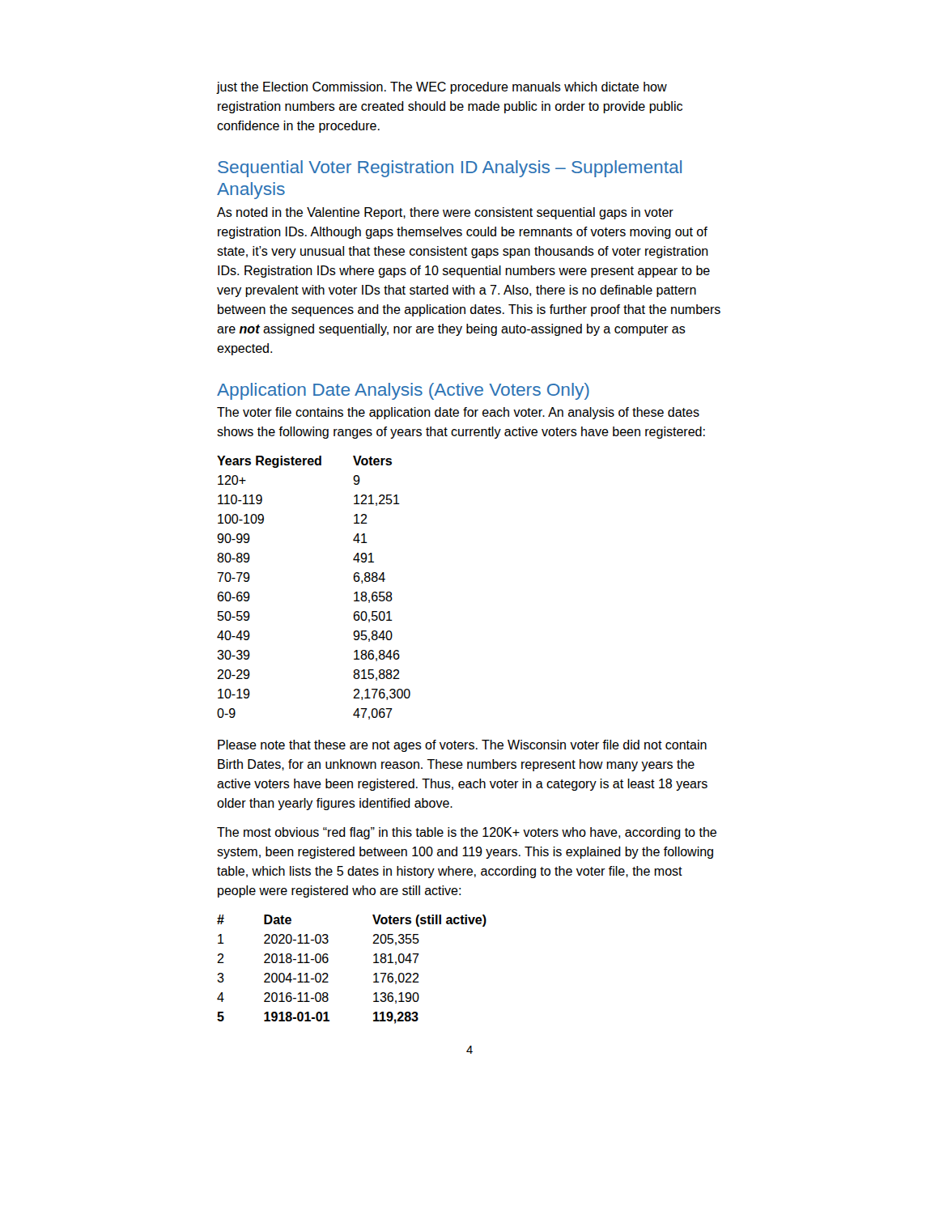just the Election Commission. The WEC procedure manuals which dictate how registration numbers are created should be made public in order to provide public confidence in the procedure.
Sequential Voter Registration ID Analysis – Supplemental Analysis
As noted in the Valentine Report, there were consistent sequential gaps in voter registration IDs. Although gaps themselves could be remnants of voters moving out of state, it’s very unusual that these consistent gaps span thousands of voter registration IDs. Registration IDs where gaps of 10 sequential numbers were present appear to be very prevalent with voter IDs that started with a 7. Also, there is no definable pattern between the sequences and the application dates. This is further proof that the numbers are not assigned sequentially, nor are they being auto-assigned by a computer as expected.
Application Date Analysis (Active Voters Only)
The voter file contains the application date for each voter. An analysis of these dates shows the following ranges of years that currently active voters have been registered:
| Years Registered | Voters |
| --- | --- |
| 120+ | 9 |
| 110-119 | 121,251 |
| 100-109 | 12 |
| 90-99 | 41 |
| 80-89 | 491 |
| 70-79 | 6,884 |
| 60-69 | 18,658 |
| 50-59 | 60,501 |
| 40-49 | 95,840 |
| 30-39 | 186,846 |
| 20-29 | 815,882 |
| 10-19 | 2,176,300 |
| 0-9 | 47,067 |
Please note that these are not ages of voters. The Wisconsin voter file did not contain Birth Dates, for an unknown reason. These numbers represent how many years the active voters have been registered. Thus, each voter in a category is at least 18 years older than yearly figures identified above.
The most obvious “red flag” in this table is the 120K+ voters who have, according to the system, been registered between 100 and 119 years. This is explained by the following table, which lists the 5 dates in history where, according to the voter file, the most people were registered who are still active:
| # | Date | Voters (still active) |
| --- | --- | --- |
| 1 | 2020-11-03 | 205,355 |
| 2 | 2018-11-06 | 181,047 |
| 3 | 2004-11-02 | 176,022 |
| 4 | 2016-11-08 | 136,190 |
| 5 | 1918-01-01 | 119,283 |
4